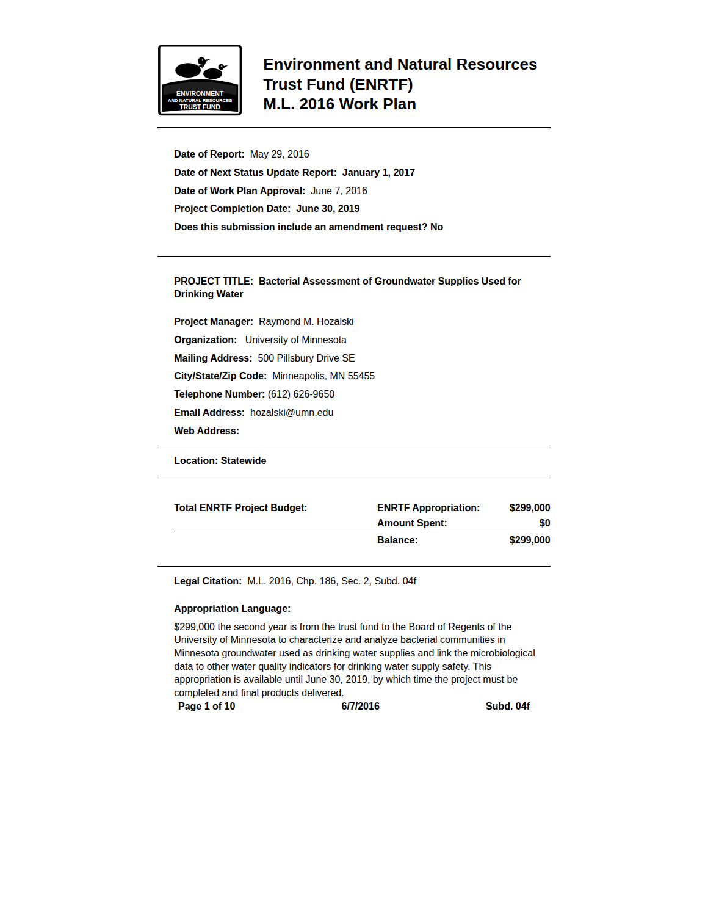ENVIRONMENT AND NATURAL RESOURCES TRUST FUND
Environment and Natural Resources Trust Fund (ENRTF)
M.L. 2016 Work Plan
Date of Report: May 29, 2016
Date of Next Status Update Report: January 1, 2017
Date of Work Plan Approval: June 7, 2016
Project Completion Date: June 30, 2019
Does this submission include an amendment request? No
PROJECT TITLE: Bacterial Assessment of Groundwater Supplies Used for Drinking Water
Project Manager: Raymond M. Hozalski
Organization: University of Minnesota
Mailing Address: 500 Pillsbury Drive SE
City/State/Zip Code: Minneapolis, MN 55455
Telephone Number: (612) 626-9650
Email Address: hozalski@umn.edu
Web Address:
Location: Statewide
| Total ENRTF Project Budget: | ENRTF Appropriation: | $299,000 |
| | Amount Spent: | $0 |
| | Balance: | $299,000 |
Legal Citation: M.L. 2016, Chp. 186, Sec. 2, Subd. 04f
Appropriation Language:
$299,000 the second year is from the trust fund to the Board of Regents of the University of Minnesota to characterize and analyze bacterial communities in Minnesota groundwater used as drinking water supplies and link the microbiological data to other water quality indicators for drinking water supply safety. This appropriation is available until June 30, 2019, by which time the project must be completed and final products delivered.
Page 1 of 10 6/7/2016 Subd. 04f